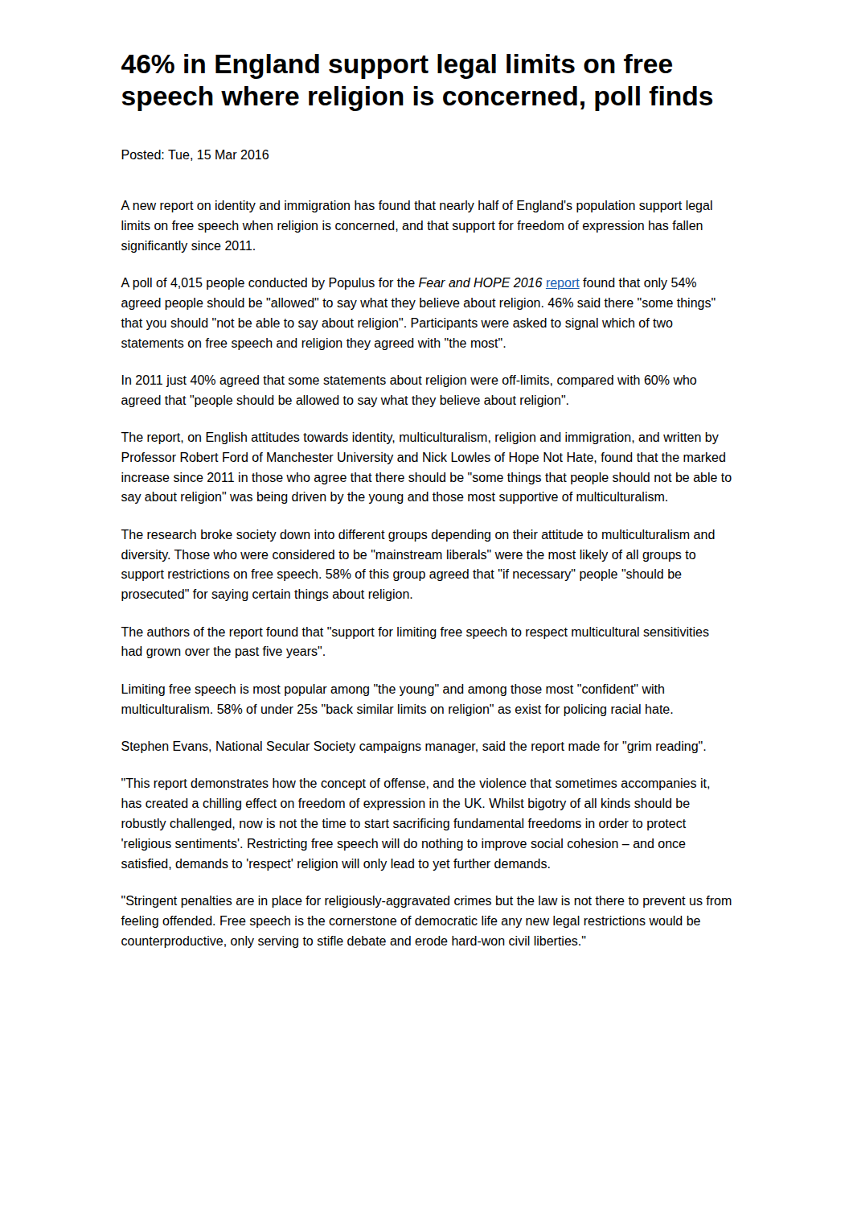46% in England support legal limits on free speech where religion is concerned, poll finds
Posted: Tue, 15 Mar 2016
A new report on identity and immigration has found that nearly half of England's population support legal limits on free speech when religion is concerned, and that support for freedom of expression has fallen significantly since 2011.
A poll of 4,015 people conducted by Populus for the Fear and HOPE 2016 report found that only 54% agreed people should be "allowed" to say what they believe about religion. 46% said there "some things" that you should "not be able to say about religion". Participants were asked to signal which of two statements on free speech and religion they agreed with "the most".
In 2011 just 40% agreed that some statements about religion were off-limits, compared with 60% who agreed that "people should be allowed to say what they believe about religion".
The report, on English attitudes towards identity, multiculturalism, religion and immigration, and written by Professor Robert Ford of Manchester University and Nick Lowles of Hope Not Hate, found that the marked increase since 2011 in those who agree that there should be "some things that people should not be able to say about religion" was being driven by the young and those most supportive of multiculturalism.
The research broke society down into different groups depending on their attitude to multiculturalism and diversity. Those who were considered to be "mainstream liberals" were the most likely of all groups to support restrictions on free speech. 58% of this group agreed that "if necessary" people "should be prosecuted" for saying certain things about religion.
The authors of the report found that "support for limiting free speech to respect multicultural sensitivities had grown over the past five years".
Limiting free speech is most popular among "the young" and among those most "confident" with multiculturalism. 58% of under 25s "back similar limits on religion" as exist for policing racial hate.
Stephen Evans, National Secular Society campaigns manager, said the report made for "grim reading".
"This report demonstrates how the concept of offense, and the violence that sometimes accompanies it, has created a chilling effect on freedom of expression in the UK. Whilst bigotry of all kinds should be robustly challenged, now is not the time to start sacrificing fundamental freedoms in order to protect 'religious sentiments'. Restricting free speech will do nothing to improve social cohesion – and once satisfied, demands to 'respect' religion will only lead to yet further demands.
"Stringent penalties are in place for religiously-aggravated crimes but the law is not there to prevent us from feeling offended. Free speech is the cornerstone of democratic life any new legal restrictions would be counterproductive, only serving to stifle debate and erode hard-won civil liberties."